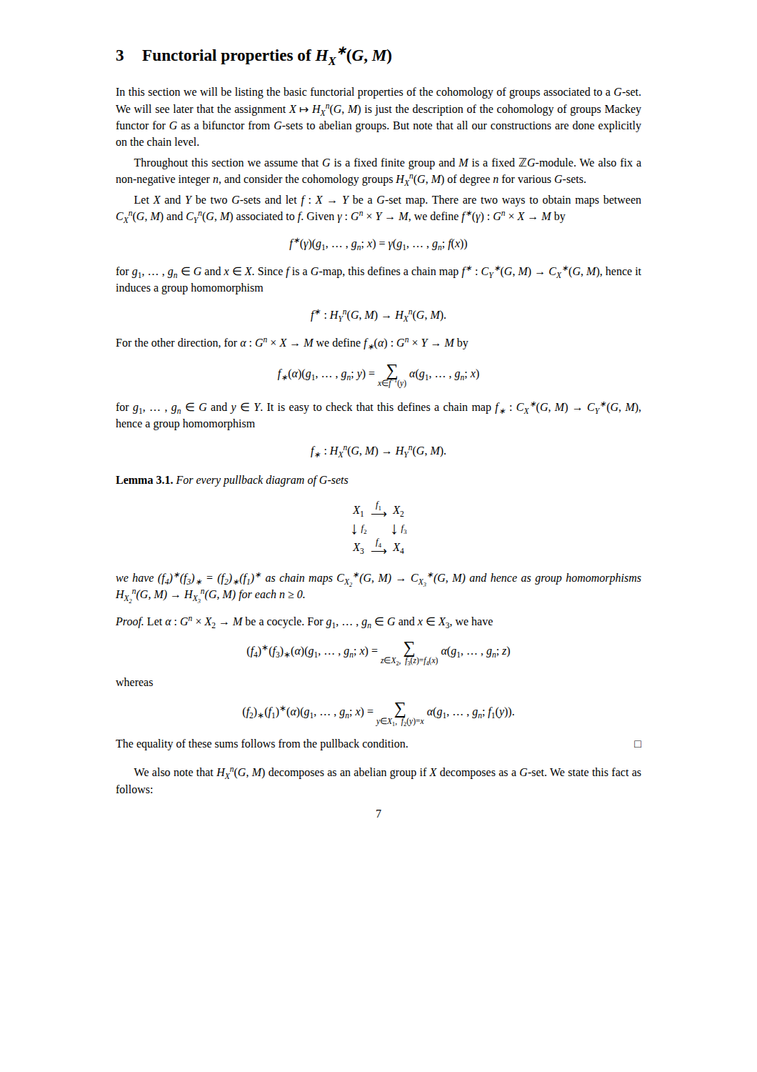3 Functorial properties of HX∗(G, M)
In this section we will be listing the basic functorial properties of the cohomology of groups associated to a G-set. We will see later that the assignment X ↦ HXn(G, M) is just the description of the cohomology of groups Mackey functor for G as a bifunctor from G-sets to abelian groups. But note that all our constructions are done explicitly on the chain level.
Throughout this section we assume that G is a fixed finite group and M is a fixed ℤG-module. We also fix a non-negative integer n, and consider the cohomology groups HXn(G, M) of degree n for various G-sets.
Let X and Y be two G-sets and let f : X → Y be a G-set map. There are two ways to obtain maps between CXn(G, M) and CYn(G, M) associated to f. Given γ : Gn × Y → M, we define f∗(γ) : Gn × X → M by
f∗(γ)(g1, … , gn; x) = γ(g1, … , gn; f(x))
for g1, … , gn ∈ G and x ∈ X. Since f is a G-map, this defines a chain map f∗ : CY∗(G, M) → CX∗(G, M), hence it induces a group homomorphism
f∗ : HYn(G, M) → HXn(G, M).
For the other direction, for α : Gn × X → M we define f∗(α) : Gn × Y → M by
f∗(α)(g1, … , gn; y) = ∑x∈f−1(y) α(g1, … , gn; x)
for g1, … , gn ∈ G and y ∈ Y. It is easy to check that this defines a chain map f∗ : CX∗(G, M) → CY∗(G, M), hence a group homomorphism
f∗ : HXn(G, M) → HYn(G, M).
Lemma 3.1. For every pullback diagram of G-sets
| X 1 | f 1 ⟶ | X 2 |
| ↓ f 2 | | ↓ f 3 |
| X 3 | f 4 ⟶ | X 4 |
we have (f4)∗(f3)∗ = (f2)∗(f1)∗ as chain maps CX2∗(G, M) → CX3∗(G, M) and hence as group homomorphisms HX2n(G, M) → HX3n(G, M) for each n ≥ 0.
Proof. Let α : Gn × X2 → M be a cocycle. For g1, … , gn ∈ G and x ∈ X3, we have
(f4)∗(f3)∗(α)(g1, … , gn; x) = ∑z∈X2, f3(z)=f4(x) α(g1, … , gn; z)
whereas
(f2)∗(f1)∗(α)(g1, … , gn; x) = ∑y∈X1, f2(y)=x α(g1, … , gn; f1(y)).
The equality of these sums follows from the pullback condition. □
We also note that HXn(G, M) decomposes as an abelian group if X decomposes as a G-set. We state this fact as follows:
7